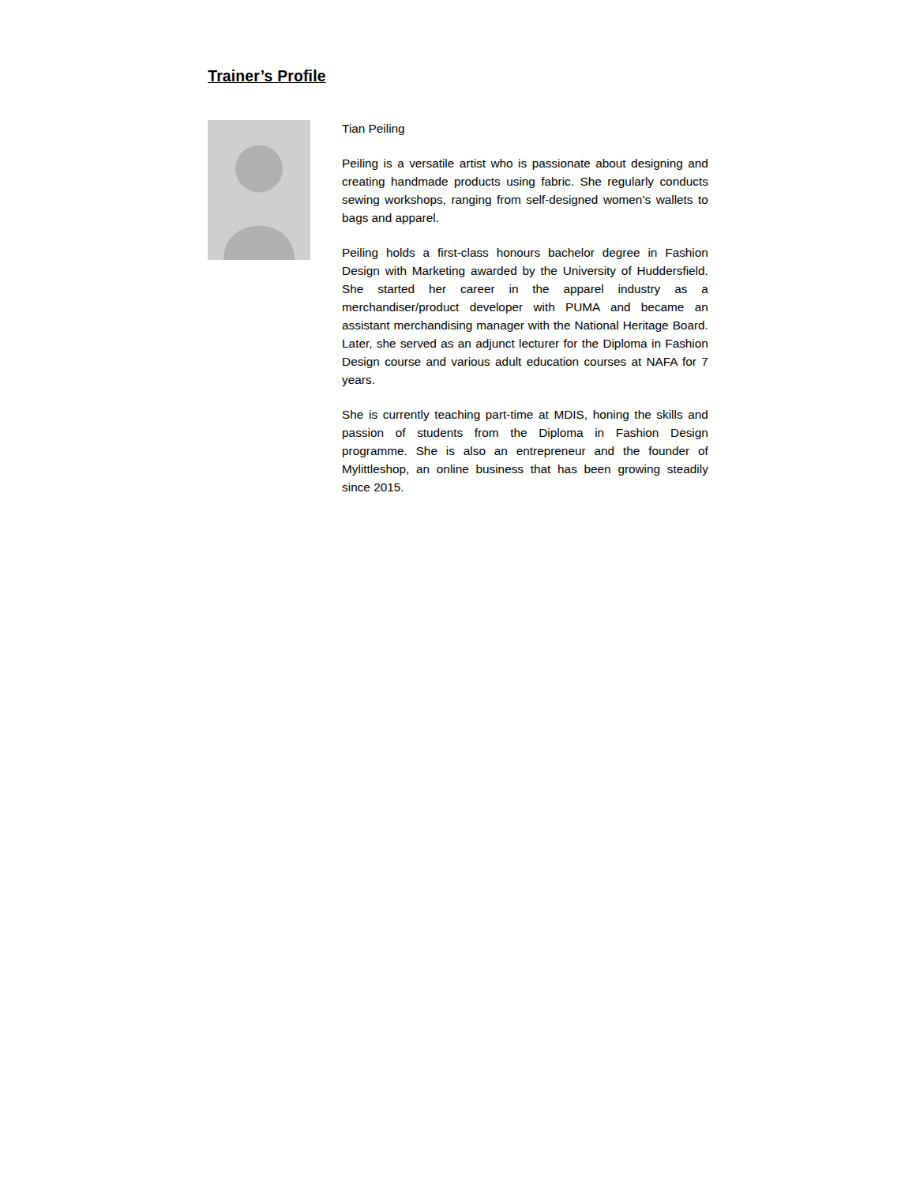Trainer’s Profile
Tian Peiling
Peiling is a versatile artist who is passionate about designing and creating handmade products using fabric. She regularly conducts sewing workshops, ranging from self-designed women’s wallets to bags and apparel.
Peiling holds a first-class honours bachelor degree in Fashion Design with Marketing awarded by the University of Huddersfield. She started her career in the apparel industry as a merchandiser/product developer with PUMA and became an assistant merchandising manager with the National Heritage Board. Later, she served as an adjunct lecturer for the Diploma in Fashion Design course and various adult education courses at NAFA for 7 years.
She is currently teaching part-time at MDIS, honing the skills and passion of students from the Diploma in Fashion Design programme. She is also an entrepreneur and the founder of Mylittleshop, an online business that has been growing steadily since 2015.